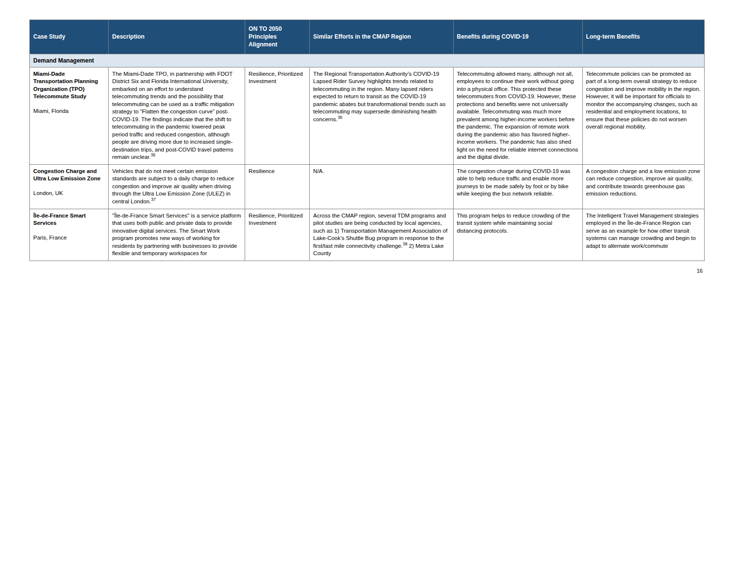| Case Study | Description | ON TO 2050 Principles Alignment | Similar Efforts in the CMAP Region | Benefits during COVID-19 | Long-term Benefits |
| --- | --- | --- | --- | --- | --- |
| Demand Management |
| Miami-Dade Transportation Planning Organization (TPO) Telecommute Study Miami, Florida | The Miami-Dade TPO, in partnership with FDOT District Six and Florida International University, embarked on an effort to understand telecommuting trends and the possibility that telecommuting can be used as a traffic mitigation strategy to “Flatten the congestion curve” post-COVID-19. The findings indicate that the shift to telecommuting in the pandemic lowered peak period traffic and reduced congestion, although people are driving more due to increased single-destination trips, and post-COVID travel patterns remain unclear. 35 | Resilience, Prioritized Investment | The Regional Transportation Authority’s COVID-19 Lapsed Rider Survey highlights trends related to telecommuting in the region. Many lapsed riders expected to return to transit as the COVID-19 pandemic abates but transformational trends such as telecommuting may supersede diminishing health concerns. 36 | Telecommuting allowed many, although not all, employees to continue their work without going into a physical office. This protected these telecommuters from COVID-19. However, these protections and benefits were not universally available. Telecommuting was much more prevalent among higher-income workers before the pandemic. The expansion of remote work during the pandemic also has favored higher-income workers. The pandemic has also shed light on the need for reliable internet connections and the digital divide. | Telecommute policies can be promoted as part of a long-term overall strategy to reduce congestion and improve mobility in the region. However, it will be important for officials to monitor the accompanying changes, such as residential and employment locations, to ensure that these policies do not worsen overall regional mobility. |
| Congestion Charge and Ultra Low Emission Zone London, UK | Vehicles that do not meet certain emission standards are subject to a daily charge to reduce congestion and improve air quality when driving through the Ultra Low Emission Zone (ULEZ) in central London. 37 | Resilience | N/A. | The congestion charge during COVID-19 was able to help reduce traffic and enable more journeys to be made safely by foot or by bike while keeping the bus network reliable. | A congestion charge and a low emission zone can reduce congestion, improve air quality, and contribute towards greenhouse gas emission reductions. |
| Île-de-France Smart Services Paris, France | "Île-de-France Smart Services" is a service platform that uses both public and private data to provide innovative digital services. The Smart Work program promotes new ways of working for residents by partnering with businesses to provide flexible and temporary workspaces for | Resilience, Prioritized Investment | Across the CMAP region, several TDM programs and pilot studies are being conducted by local agencies, such as 1) Transportation Management Association of Lake-Cook’s Shuttle Bug program in response to the first/last mile connectivity challenge. 39 2) Metra Lake County | This program helps to reduce crowding of the transit system while maintaining social distancing protocols. | The Intelligent Travel Management strategies employed in the Île-de-France Region can serve as an example for how other transit systems can manage crowding and begin to adapt to alternate work/commute |
16